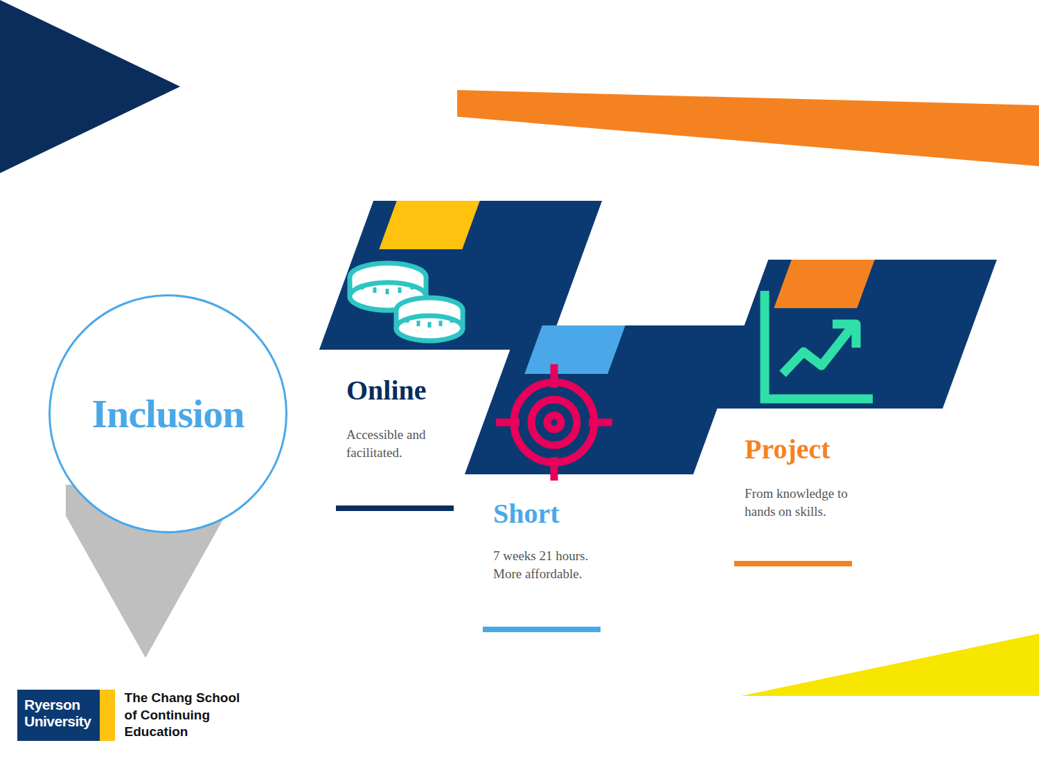Inclusion
Online
Accessible and facilitated.
Short
7 weeks 21 hours. More affordable.
Project
From knowledge to hands on skills.
Ryerson
University
The Chang School
of Continuing
Education